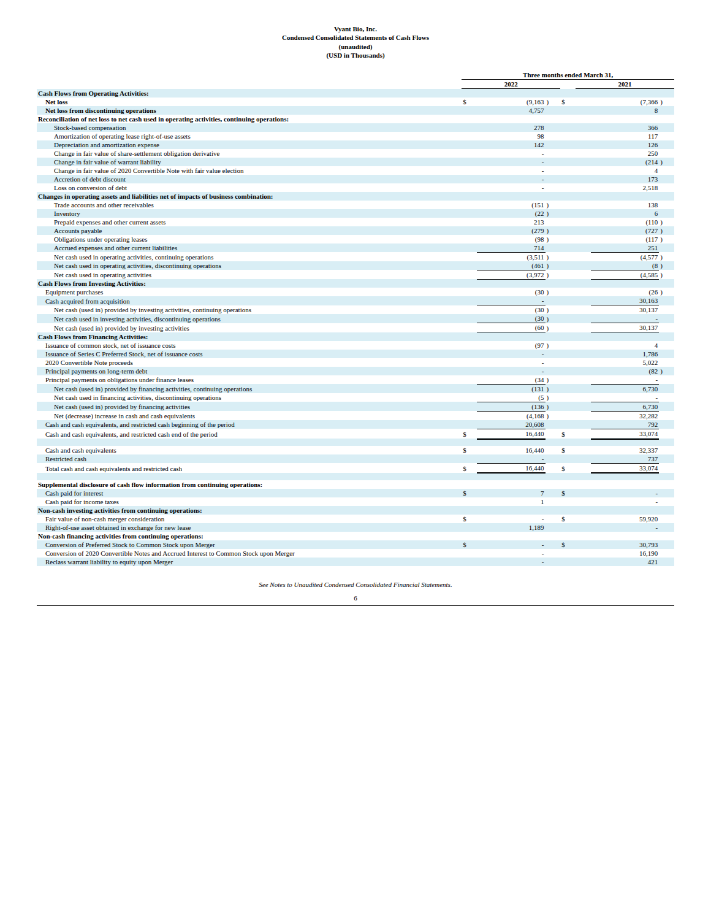Vyant Bio, Inc.
Condensed Consolidated Statements of Cash Flows
(unaudited)
(USD in Thousands)
| | Three months ended March 31, |
| | 2022 | | 2021 |
| Cash Flows from Operating Activities: | | | | | | | |
| Net loss | $ | (9,163 | ) | $ | | (7,366 | ) |
| Net loss from discontinuing operations | | 4,757 | | | | 8 | |
| Reconciliation of net loss to net cash used in operating activities, continuing operations: | | | | | | | |
| Stock-based compensation | | 278 | | | | 366 | |
| Amortization of operating lease right-of-use assets | | 98 | | | | 117 | |
| Depreciation and amortization expense | | 142 | | | | 126 | |
| Change in fair value of share-settlement obligation derivative | | - | | | | 250 | |
| Change in fair value of warrant liability | | - | | | | (214 | ) |
| Change in fair value of 2020 Convertible Note with fair value election | | - | | | | 4 | |
| Accretion of debt discount | | - | | | | 173 | |
| Loss on conversion of debt | | - | | | | 2,518 | |
| Changes in operating assets and liabilities net of impacts of business combination: | | | | | | | |
| Trade accounts and other receivables | | (151 | ) | | | 138 | |
| Inventory | | (22 | ) | | | 6 | |
| Prepaid expenses and other current assets | | 213 | | | | (110 | ) |
| Accounts payable | | (279 | ) | | | (727 | ) |
| Obligations under operating leases | | (98 | ) | | | (117 | ) |
| Accrued expenses and other current liabilities | | 714 | | | | 251 | |
| Net cash used in operating activities, continuing operations | | (3,511 | ) | | | (4,577 | ) |
| Net cash used in operating activities, discontinuing operations | | (461 | ) | | | (8 | ) |
| Net cash used in operating activities | | (3,972 | ) | | | (4,585 | ) |
| Cash Flows from Investing Activities: | | | | | | | |
| Equipment purchases | | (30 | ) | | | (26 | ) |
| Cash acquired from acquisition | | - | | | | 30,163 | |
| Net cash (used in) provided by investing activities, continuing operations | | (30 | ) | | | 30,137 | |
| Net cash used in investing activities, discontinuing operations | | (30 | ) | | | - | |
| Net cash (used in) provided by investing activities | | (60 | ) | | | 30,137 | |
| Cash Flows from Financing Activities: | | | | | | | |
| Issuance of common stock, net of issuance costs | | (97 | ) | | | 4 | |
| Issuance of Series C Preferred Stock, net of issuance costs | | - | | | | 1,786 | |
| 2020 Convertible Note proceeds | | - | | | | 5,022 | |
| Principal payments on long-term debt | | - | | | | (82 | ) |
| Principal payments on obligations under finance leases | | (34 | ) | | | - | |
| Net cash (used in) provided by financing activities, continuing operations | | (131 | ) | | | 6,730 | |
| Net cash used in financing activities, discontinuing operations | | (5 | ) | | | - | |
| Net cash (used in) provided by financing activities | | (136 | ) | | | 6,730 | |
| Net (decrease) increase in cash and cash equivalents | | (4,168 | ) | | | 32,282 | |
| Cash and cash equivalents, and restricted cash beginning of the period | | 20,608 | | | | 792 | |
| Cash and cash equivalents, and restricted cash end of the period | $ | 16,440 | | $ | | 33,074 | |
| Cash and cash equivalents | $ | 16,440 | | $ | | 32,337 | |
| Restricted cash | | - | | | | 737 | |
| Total cash and cash equivalents and restricted cash | $ | 16,440 | | $ | | 33,074 | |
| Supplemental disclosure of cash flow information from continuing operations: | | | | | | | |
| Cash paid for interest | $ | 7 | | $ | | - | |
| Cash paid for income taxes | | 1 | | | | - | |
| Non-cash investing activities from continuing operations: | | | | | | | |
| Fair value of non-cash merger consideration | $ | - | | $ | | 59,920 | |
| Right-of-use asset obtained in exchange for new lease | | 1,189 | | | | - | |
| Non-cash financing activities from continuing operations: | | | | | | | |
| Conversion of Preferred Stock to Common Stock upon Merger | $ | - | | $ | | 30,793 | |
| Conversion of 2020 Convertible Notes and Accrued Interest to Common Stock upon Merger | | - | | | | 16,190 | |
| Reclass warrant liability to equity upon Merger | | - | | | | 421 | |
See Notes to Unaudited Condensed Consolidated Financial Statements.
6